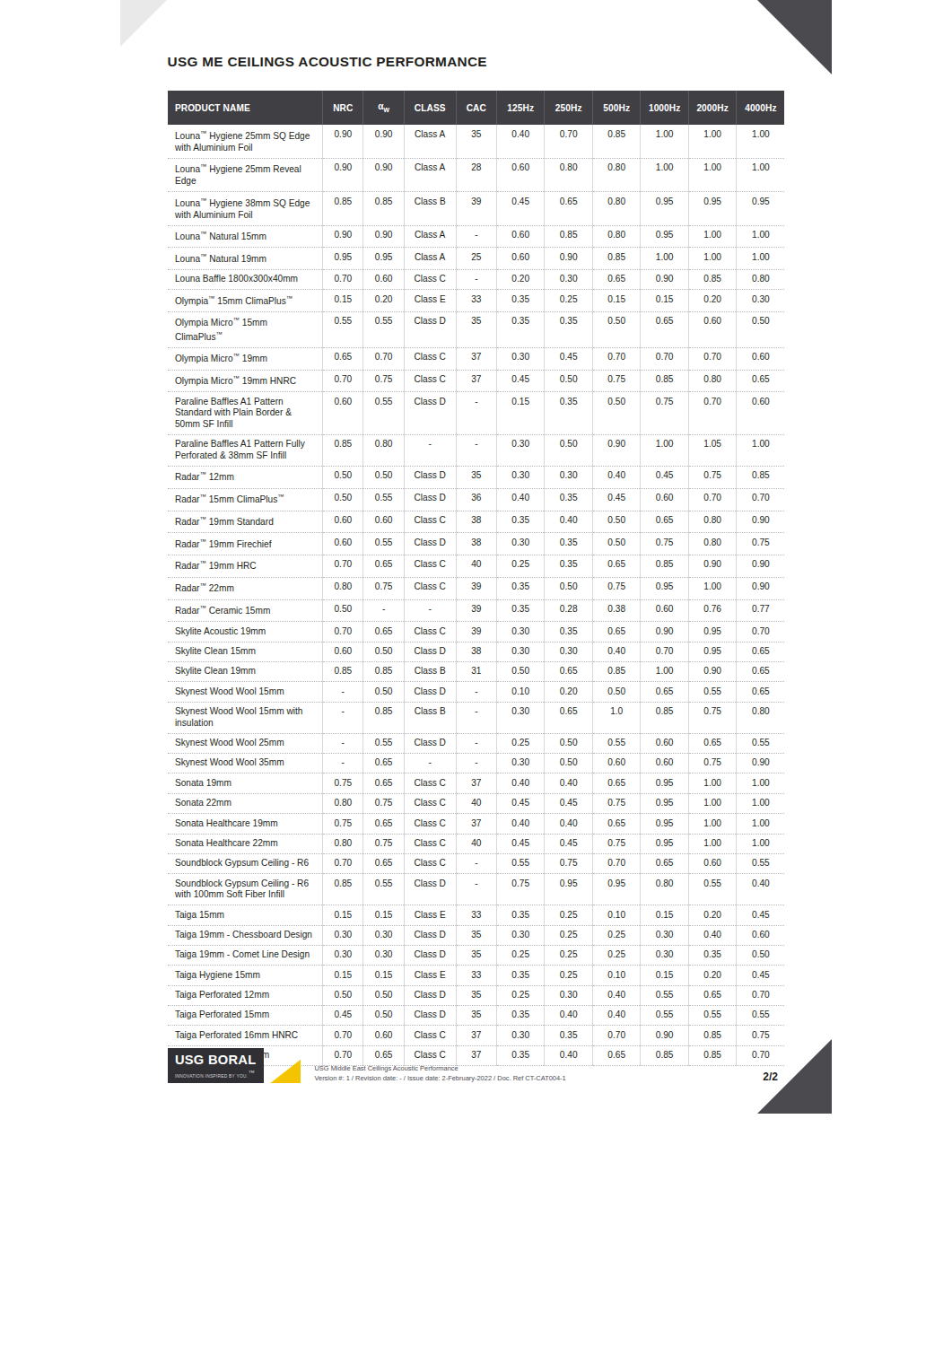USG ME Ceilings Acoustic Performance
| PRODUCT NAME | NRC | α w | CLASS | CAC | 125Hz | 250Hz | 500Hz | 1000Hz | 2000Hz | 4000Hz |
| --- | --- | --- | --- | --- | --- | --- | --- | --- | --- | --- |
| Louna ™ Hygiene 25mm SQ Edge with Aluminium Foil | 0.90 | 0.90 | Class A | 35 | 0.40 | 0.70 | 0.85 | 1.00 | 1.00 | 1.00 |
| Louna ™ Hygiene 25mm Reveal Edge | 0.90 | 0.90 | Class A | 28 | 0.60 | 0.80 | 0.80 | 1.00 | 1.00 | 1.00 |
| Louna ™ Hygiene 38mm SQ Edge with Aluminium Foil | 0.85 | 0.85 | Class B | 39 | 0.45 | 0.65 | 0.80 | 0.95 | 0.95 | 0.95 |
| Louna ™ Natural 15mm | 0.90 | 0.90 | Class A | - | 0.60 | 0.85 | 0.80 | 0.95 | 1.00 | 1.00 |
| Louna ™ Natural 19mm | 0.95 | 0.95 | Class A | 25 | 0.60 | 0.90 | 0.85 | 1.00 | 1.00 | 1.00 |
| Louna Baffle 1800x300x40mm | 0.70 | 0.60 | Class C | - | 0.20 | 0.30 | 0.65 | 0.90 | 0.85 | 0.80 |
| Olympia ™ 15mm ClimaPlus ™ | 0.15 | 0.20 | Class E | 33 | 0.35 | 0.25 | 0.15 | 0.15 | 0.20 | 0.30 |
| Olympia Micro ™ 15mm ClimaPlus ™ | 0.55 | 0.55 | Class D | 35 | 0.35 | 0.35 | 0.50 | 0.65 | 0.60 | 0.50 |
| Olympia Micro ™ 19mm | 0.65 | 0.70 | Class C | 37 | 0.30 | 0.45 | 0.70 | 0.70 | 0.70 | 0.60 |
| Olympia Micro ™ 19mm HNRC | 0.70 | 0.75 | Class C | 37 | 0.45 | 0.50 | 0.75 | 0.85 | 0.80 | 0.65 |
| Paraline Baffles A1 Pattern Standard with Plain Border & 50mm SF Infill | 0.60 | 0.55 | Class D | - | 0.15 | 0.35 | 0.50 | 0.75 | 0.70 | 0.60 |
| Paraline Baffles A1 Pattern Fully Perforated & 38mm SF Infill | 0.85 | 0.80 | - | - | 0.30 | 0.50 | 0.90 | 1.00 | 1.05 | 1.00 |
| Radar ™ 12mm | 0.50 | 0.50 | Class D | 35 | 0.30 | 0.30 | 0.40 | 0.45 | 0.75 | 0.85 |
| Radar ™ 15mm ClimaPlus ™ | 0.50 | 0.55 | Class D | 36 | 0.40 | 0.35 | 0.45 | 0.60 | 0.70 | 0.70 |
| Radar ™ 19mm Standard | 0.60 | 0.60 | Class C | 38 | 0.35 | 0.40 | 0.50 | 0.65 | 0.80 | 0.90 |
| Radar ™ 19mm Firechief | 0.60 | 0.55 | Class D | 38 | 0.30 | 0.35 | 0.50 | 0.75 | 0.80 | 0.75 |
| Radar ™ 19mm HRC | 0.70 | 0.65 | Class C | 40 | 0.25 | 0.35 | 0.65 | 0.85 | 0.90 | 0.90 |
| Radar ™ 22mm | 0.80 | 0.75 | Class C | 39 | 0.35 | 0.50 | 0.75 | 0.95 | 1.00 | 0.90 |
| Radar ™ Ceramic 15mm | 0.50 | - | - | 39 | 0.35 | 0.28 | 0.38 | 0.60 | 0.76 | 0.77 |
| Skylite Acoustic 19mm | 0.70 | 0.65 | Class C | 39 | 0.30 | 0.35 | 0.65 | 0.90 | 0.95 | 0.70 |
| Skylite Clean 15mm | 0.60 | 0.50 | Class D | 38 | 0.30 | 0.30 | 0.40 | 0.70 | 0.95 | 0.65 |
| Skylite Clean 19mm | 0.85 | 0.85 | Class B | 31 | 0.50 | 0.65 | 0.85 | 1.00 | 0.90 | 0.65 |
| Skynest Wood Wool 15mm | - | 0.50 | Class D | - | 0.10 | 0.20 | 0.50 | 0.65 | 0.55 | 0.65 |
| Skynest Wood Wool 15mm with insulation | - | 0.85 | Class B | - | 0.30 | 0.65 | 1.0 | 0.85 | 0.75 | 0.80 |
| Skynest Wood Wool 25mm | - | 0.55 | Class D | - | 0.25 | 0.50 | 0.55 | 0.60 | 0.65 | 0.55 |
| Skynest Wood Wool 35mm | - | 0.65 | - | - | 0.30 | 0.50 | 0.60 | 0.60 | 0.75 | 0.90 |
| Sonata 19mm | 0.75 | 0.65 | Class C | 37 | 0.40 | 0.40 | 0.65 | 0.95 | 1.00 | 1.00 |
| Sonata 22mm | 0.80 | 0.75 | Class C | 40 | 0.45 | 0.45 | 0.75 | 0.95 | 1.00 | 1.00 |
| Sonata Healthcare 19mm | 0.75 | 0.65 | Class C | 37 | 0.40 | 0.40 | 0.65 | 0.95 | 1.00 | 1.00 |
| Sonata Healthcare 22mm | 0.80 | 0.75 | Class C | 40 | 0.45 | 0.45 | 0.75 | 0.95 | 1.00 | 1.00 |
| Soundblock Gypsum Ceiling - R6 | 0.70 | 0.65 | Class C | - | 0.55 | 0.75 | 0.70 | 0.65 | 0.60 | 0.55 |
| Soundblock Gypsum Ceiling - R6 with 100mm Soft Fiber Infill | 0.85 | 0.55 | Class D | - | 0.75 | 0.95 | 0.95 | 0.80 | 0.55 | 0.40 |
| Taiga 15mm | 0.15 | 0.15 | Class E | 33 | 0.35 | 0.25 | 0.10 | 0.15 | 0.20 | 0.45 |
| Taiga 19mm - Chessboard Design | 0.30 | 0.30 | Class D | 35 | 0.30 | 0.25 | 0.25 | 0.30 | 0.40 | 0.60 |
| Taiga 19mm - Comet Line Design | 0.30 | 0.30 | Class D | 35 | 0.25 | 0.25 | 0.25 | 0.30 | 0.35 | 0.50 |
| Taiga Hygiene 15mm | 0.15 | 0.15 | Class E | 33 | 0.35 | 0.25 | 0.10 | 0.15 | 0.20 | 0.45 |
| Taiga Perforated 12mm | 0.50 | 0.50 | Class D | 35 | 0.25 | 0.30 | 0.40 | 0.55 | 0.65 | 0.70 |
| Taiga Perforated 15mm | 0.45 | 0.50 | Class D | 35 | 0.35 | 0.40 | 0.40 | 0.55 | 0.55 | 0.55 |
| Taiga Perforated 16mm HNRC | 0.70 | 0.60 | Class C | 37 | 0.30 | 0.35 | 0.70 | 0.90 | 0.85 | 0.75 |
| Taiga Perforated 19mm | 0.70 | 0.65 | Class C | 37 | 0.35 | 0.40 | 0.65 | 0.85 | 0.85 | 0.70 |
USG BORAL
INNOVATION INSPIRED BY YOU.™
USG Middle East Ceilings Acoustic Performance
Version #: 1 / Revision date: - / Issue date: 2-February-2022 / Doc. Ref CT-CAT004-1
2/2